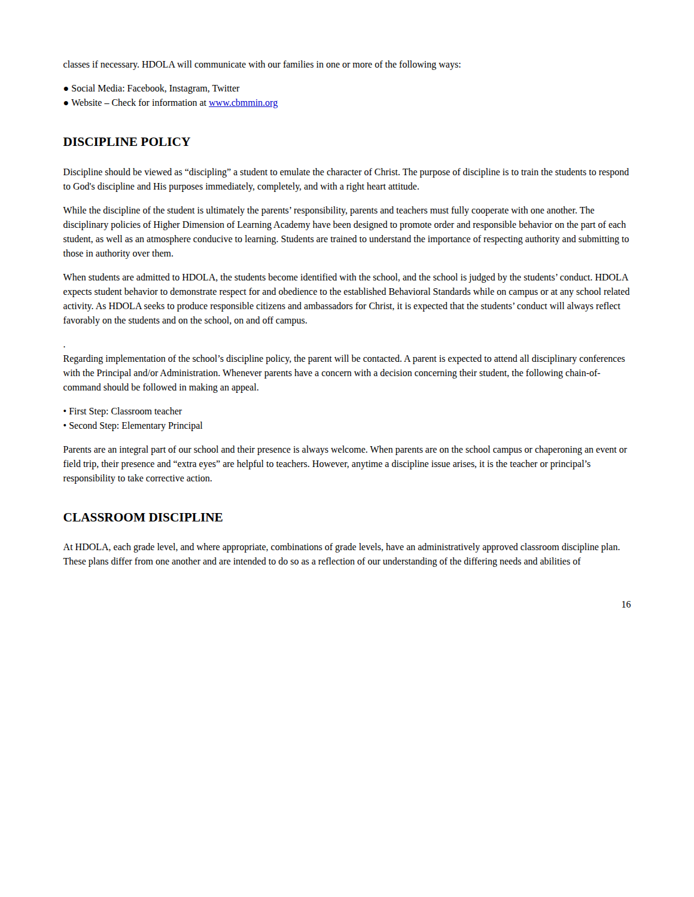classes if necessary. HDOLA will communicate with our families in one or more of the following ways:
Social Media: Facebook, Instagram, Twitter
Website – Check for information at www.cbmmin.org
DISCIPLINE POLICY
Discipline should be viewed as “discipling” a student to emulate the character of Christ. The purpose of discipline is to train the students to respond to God's discipline and His purposes immediately, completely, and with a right heart attitude.
While the discipline of the student is ultimately the parents’ responsibility, parents and teachers must fully cooperate with one another. The disciplinary policies of Higher Dimension of Learning Academy have been designed to promote order and responsible behavior on the part of each student, as well as an atmosphere conducive to learning. Students are trained to understand the importance of respecting authority and submitting to those in authority over them.
When students are admitted to HDOLA, the students become identified with the school, and the school is judged by the students’ conduct. HDOLA expects student behavior to demonstrate respect for and obedience to the established Behavioral Standards while on campus or at any school related activity. As HDOLA seeks to produce responsible citizens and ambassadors for Christ, it is expected that the students’ conduct will always reflect favorably on the students and on the school, on and off campus.
.
Regarding implementation of the school’s discipline policy, the parent will be contacted. A parent is expected to attend all disciplinary conferences with the Principal and/or Administration. Whenever parents have a concern with a decision concerning their student, the following chain-of-command should be followed in making an appeal.
First Step: Classroom teacher
Second Step: Elementary Principal
Parents are an integral part of our school and their presence is always welcome. When parents are on the school campus or chaperoning an event or field trip, their presence and “extra eyes” are helpful to teachers. However, anytime a discipline issue arises, it is the teacher or principal’s responsibility to take corrective action.
CLASSROOM DISCIPLINE
At HDOLA, each grade level, and where appropriate, combinations of grade levels, have an administratively approved classroom discipline plan. These plans differ from one another and are intended to do so as a reflection of our understanding of the differing needs and abilities of
16